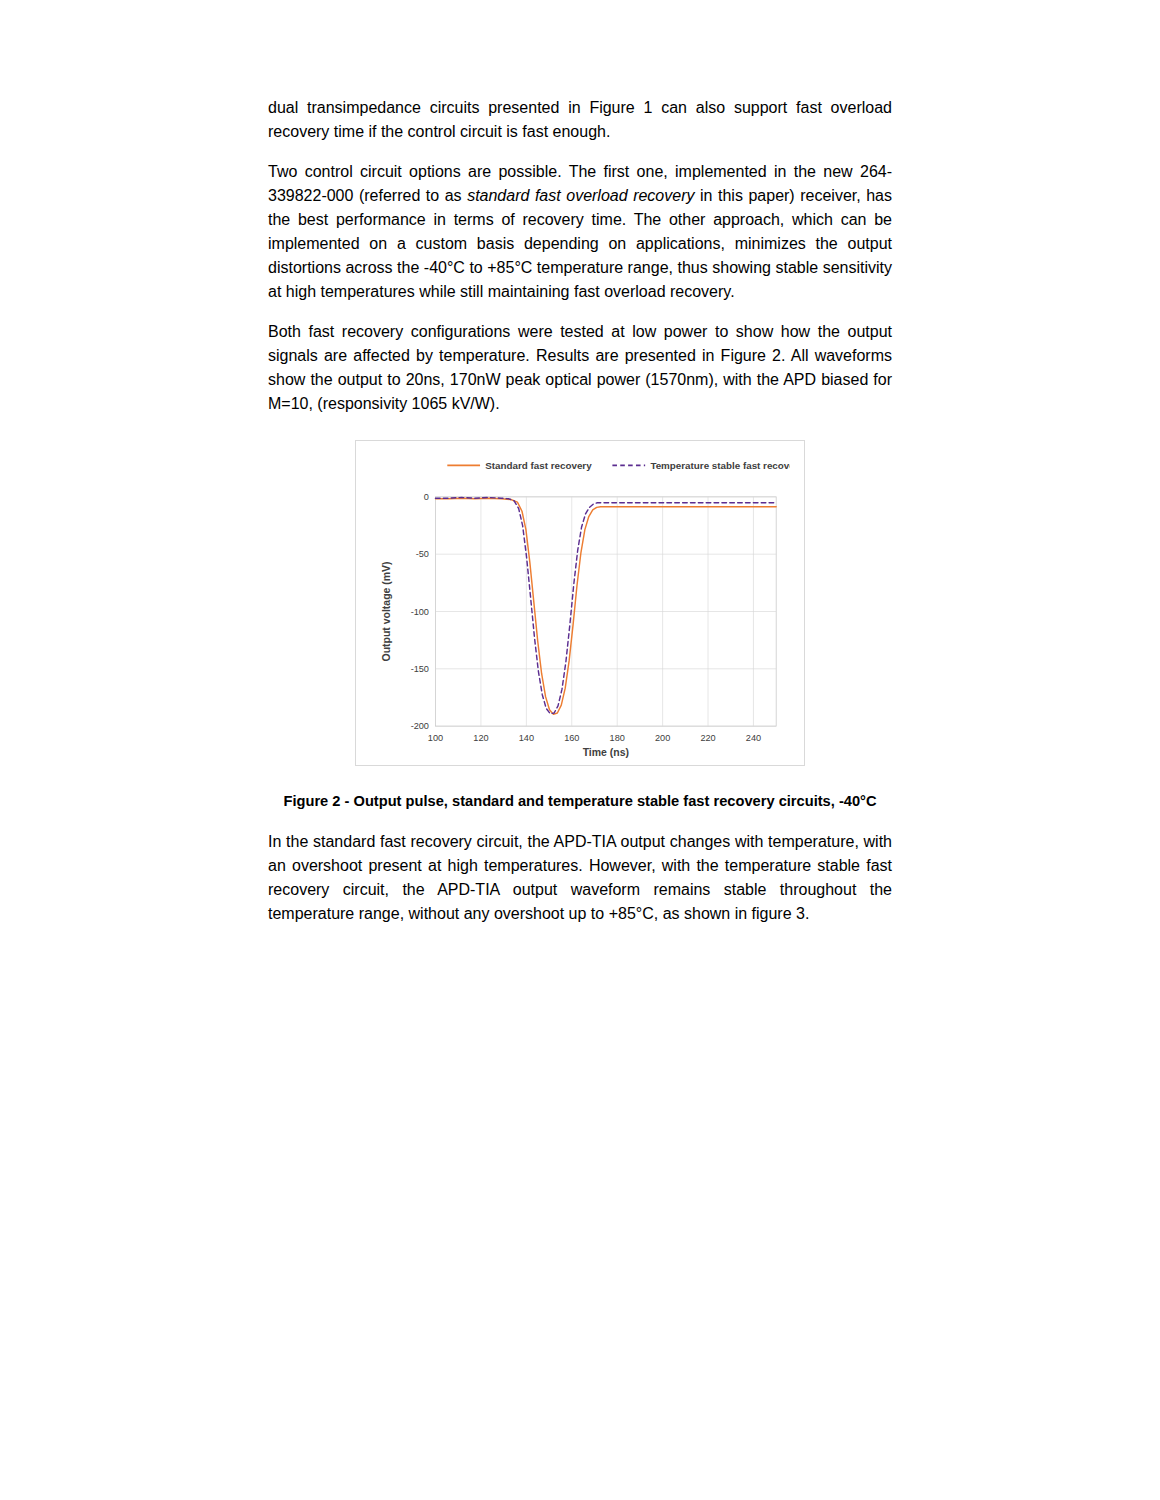dual transimpedance circuits presented in Figure 1 can also support fast overload recovery time if the control circuit is fast enough.
Two control circuit options are possible. The first one, implemented in the new 264-339822-000 (referred to as standard fast overload recovery in this paper) receiver, has the best performance in terms of recovery time. The other approach, which can be implemented on a custom basis depending on applications, minimizes the output distortions across the -40°C to +85°C temperature range, thus showing stable sensitivity at high temperatures while still maintaining fast overload recovery.
Both fast recovery configurations were tested at low power to show how the output signals are affected by temperature. Results are presented in Figure 2. All waveforms show the output to 20ns, 170nW peak optical power (1570nm), with the APD biased for M=10, (responsivity 1065 kV/W).
Standard fast recovery Temperature stable fast recovery 0 -50 -100 -150 -200 100 120 140 160 180 200 220 240 Time (ns) Output voltage (mV)
Figure 2 - Output pulse, standard and temperature stable fast recovery circuits, -40°C
In the standard fast recovery circuit, the APD-TIA output changes with temperature, with an overshoot present at high temperatures. However, with the temperature stable fast recovery circuit, the APD-TIA output waveform remains stable throughout the temperature range, without any overshoot up to +85°C, as shown in figure 3.